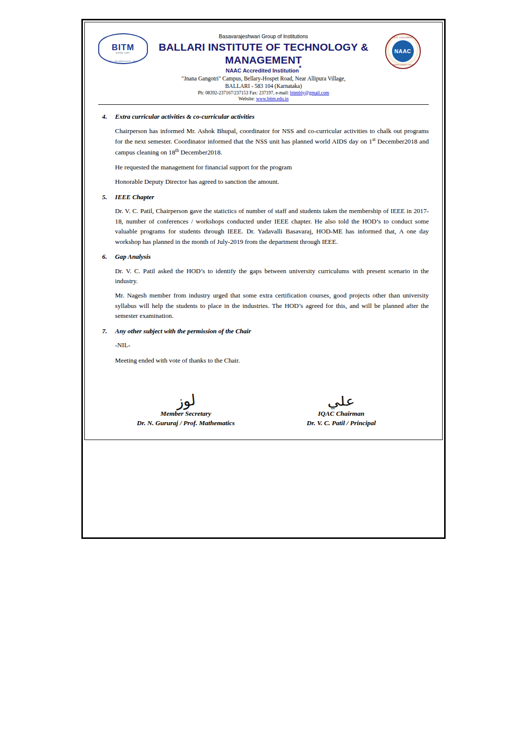BITM
ESTD 1997
ENGINEERING • TECHNOLOGY • MANAGEMENT
Basavarajeshwari Group of Institutions
BALLARI INSTITUTE OF TECHNOLOGY & MANAGEMENT
NAAC Accredited Institution*
"Jnana Gangotri" Campus, Bellary-Hospet Road, Near Allipura Village,
BALLARI - 583 104 (Karnataka)
Ph: 08392-237167/237153 Fax: 237197, e-mail: bitmbly@gmail.com
Website: www.bitm.edu.in
NATIONAL ASSESSMENT AND
NAAC
ACCREDITATION COUNCIL
Extra curricular activities & co-curricular activities
Chairperson has informed Mr. Ashok Bhupal, coordinator for NSS and co-curricular activities to chalk out programs for the next semester. Coordinator informed that the NSS unit has planned world AIDS day on 1st December2018 and campus cleaning on 18th December2018.
He requested the management for financial support for the program
Honorable Deputy Director has agreed to sanction the amount.
IEEE Chapter
Dr. V. C. Patil, Chairperson gave the statictics of number of staff and students taken the membership of IEEE in 2017-18, number of conferences / workshops conducted under IEEE chapter. He also told the HOD’s to conduct some valuable programs for students through IEEE. Dr. Yadavalli Basavaraj, HOD-ME has informed that, A one day workshop has planned in the month of July-2019 from the department through IEEE.
Gap Analysis
Dr. V. C. Patil asked the HOD’s to identify the gaps between university curriculums with present scenario in the industry.
Mr. Nagesh member from industry urged that some extra certification courses, good projects other than university syllabus will help the students to place in the industries. The HOD’s agreed for this, and will be planned after the semester examination.
Any other subject with the permission of the Chair
-NIL-
Meeting ended with vote of thanks to the Chair.
لوز
Member Secretary
Dr. N. Gururaj / Prof. Mathematics
علي
IQAC Chairman
Dr. V. C. Patil / Principal